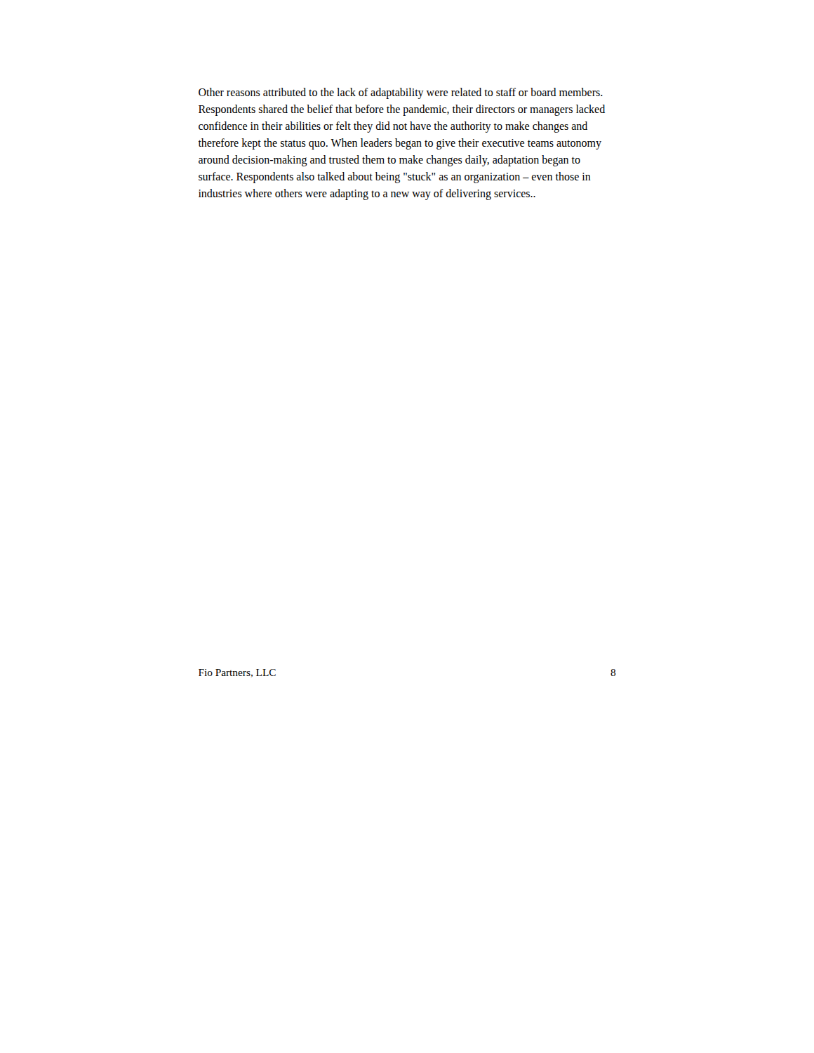Other reasons attributed to the lack of adaptability were related to staff or board members. Respondents shared the belief that before the pandemic, their directors or managers lacked confidence in their abilities or felt they did not have the authority to make changes and therefore kept the status quo. When leaders began to give their executive teams autonomy around decision-making and trusted them to make changes daily, adaptation began to surface. Respondents also talked about being "stuck" as an organization – even those in industries where others were adapting to a new way of delivering services..
Fio Partners, LLC 8